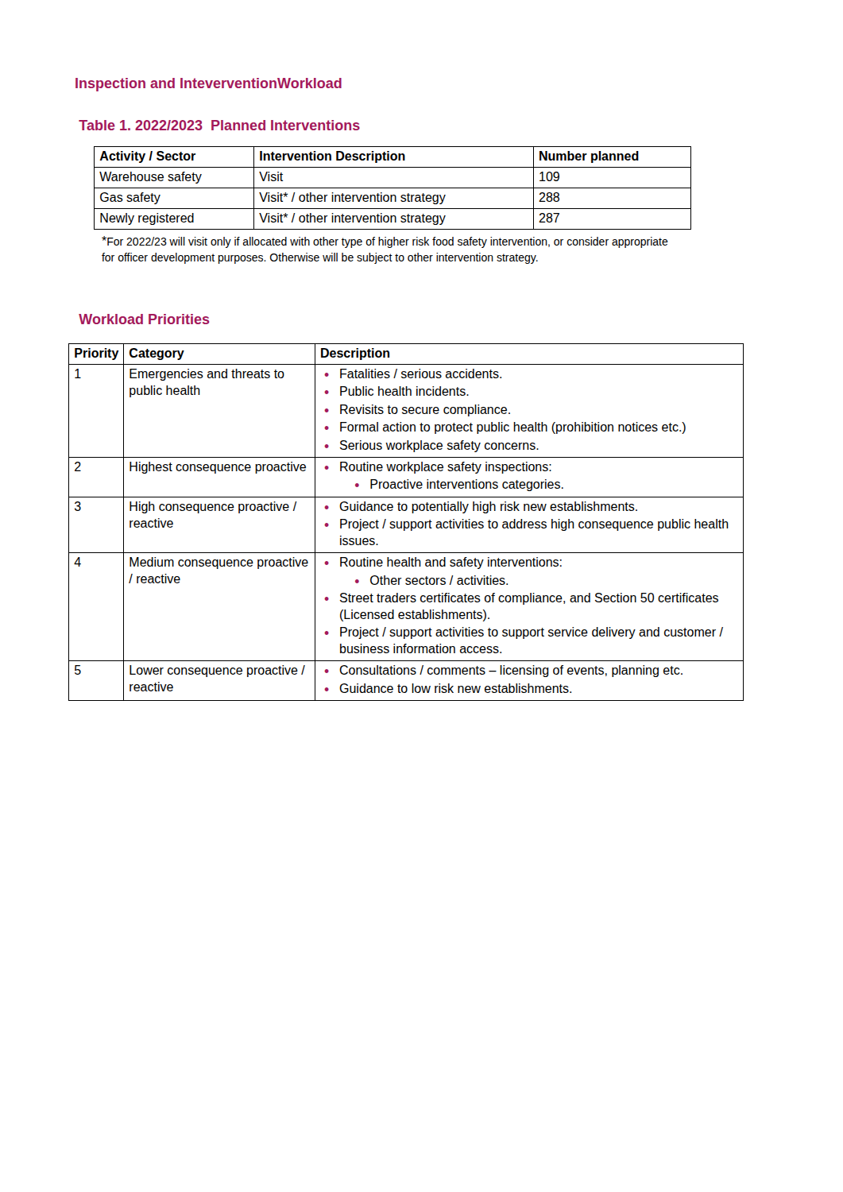Inspection and InteverventionWorkload
Table 1. 2022/2023 Planned Interventions
| Activity / Sector | Intervention Description | Number planned |
| --- | --- | --- |
| Warehouse safety | Visit | 109 |
| Gas safety | Visit* / other intervention strategy | 288 |
| Newly registered | Visit* / other intervention strategy | 287 |
*For 2022/23 will visit only if allocated with other type of higher risk food safety intervention, or consider appropriate for officer development purposes. Otherwise will be subject to other intervention strategy.
Workload Priorities
| Priority | Category | Description |
| --- | --- | --- |
| 1 | Emergencies and threats to public health | Fatalities / serious accidents. Public health incidents. Revisits to secure compliance. Formal action to protect public health (prohibition notices etc.) Serious workplace safety concerns. |
| 2 | Highest consequence proactive | Routine workplace safety inspections: Proactive interventions categories. |
| 3 | High consequence proactive / reactive | Guidance to potentially high risk new establishments. Project / support activities to address high consequence public health issues. |
| 4 | Medium consequence proactive / reactive | Routine health and safety interventions: Other sectors / activities. Street traders certificates of compliance, and Section 50 certificates (Licensed establishments). Project / support activities to support service delivery and customer / business information access. |
| 5 | Lower consequence proactive / reactive | Consultations / comments – licensing of events, planning etc. Guidance to low risk new establishments. |